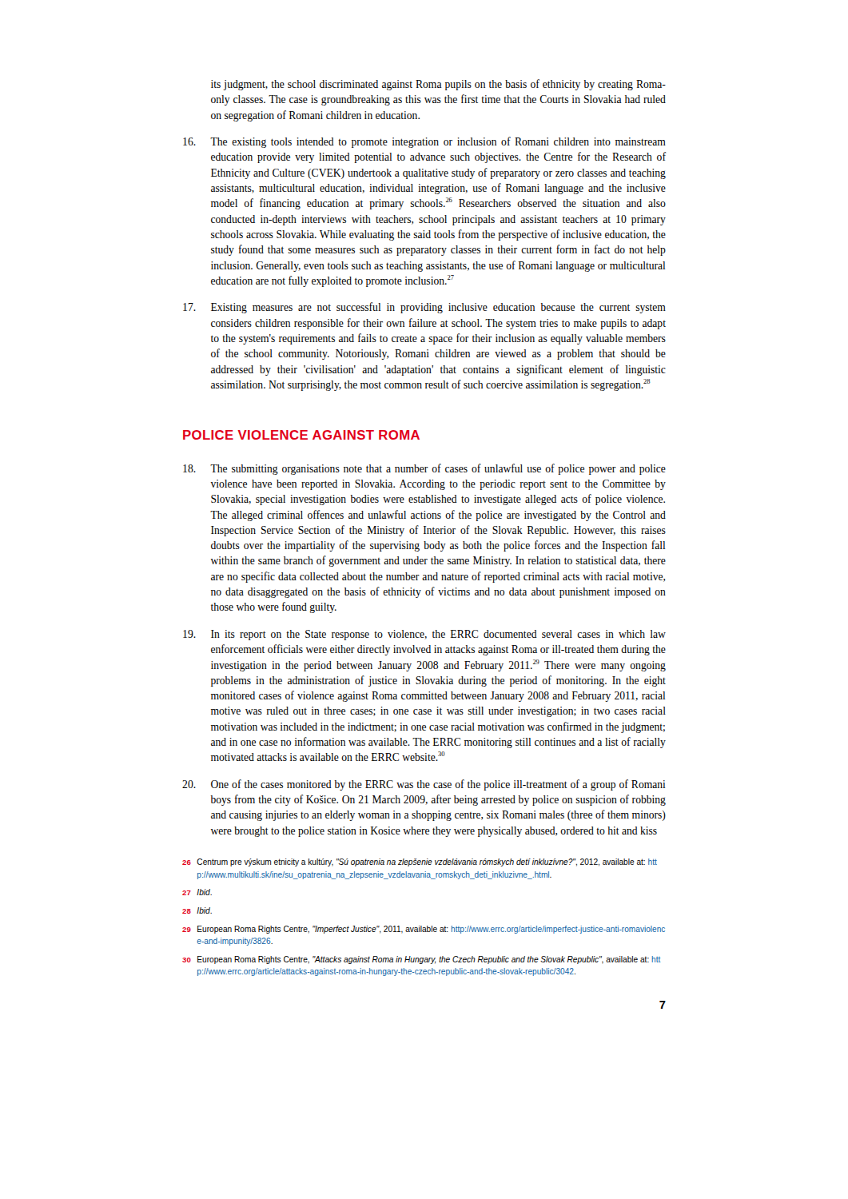its judgment, the school discriminated against Roma pupils on the basis of ethnicity by creating Roma-only classes. The case is groundbreaking as this was the first time that the Courts in Slovakia had ruled on segregation of Romani children in education.
16.
The existing tools intended to promote integration or inclusion of Romani children into mainstream education provide very limited potential to advance such objectives. the Centre for the Research of Ethnicity and Culture (CVEK) undertook a qualitative study of preparatory or zero classes and teaching assistants, multicultural education, individual integration, use of Romani language and the inclusive model of financing education at primary schools.26 Researchers observed the situation and also conducted in-depth interviews with teachers, school principals and assistant teachers at 10 primary schools across Slovakia. While evaluating the said tools from the perspective of inclusive education, the study found that some measures such as preparatory classes in their current form in fact do not help inclusion. Generally, even tools such as teaching assistants, the use of Romani language or multicultural education are not fully exploited to promote inclusion.27
17.
Existing measures are not successful in providing inclusive education because the current system considers children responsible for their own failure at school. The system tries to make pupils to adapt to the system's requirements and fails to create a space for their inclusion as equally valuable members of the school community. Notoriously, Romani children are viewed as a problem that should be addressed by their 'civilisation' and 'adaptation' that contains a significant element of linguistic assimilation. Not surprisingly, the most common result of such coercive assimilation is segregation.28
POLICE VIOLENCE AGAINST ROMA
18.
The submitting organisations note that a number of cases of unlawful use of police power and police violence have been reported in Slovakia. According to the periodic report sent to the Committee by Slovakia, special investigation bodies were established to investigate alleged acts of police violence. The alleged criminal offences and unlawful actions of the police are investigated by the Control and Inspection Service Section of the Ministry of Interior of the Slovak Republic. However, this raises doubts over the impartiality of the supervising body as both the police forces and the Inspection fall within the same branch of government and under the same Ministry. In relation to statistical data, there are no specific data collected about the number and nature of reported criminal acts with racial motive, no data disaggregated on the basis of ethnicity of victims and no data about punishment imposed on those who were found guilty.
19.
In its report on the State response to violence, the ERRC documented several cases in which law enforcement officials were either directly involved in attacks against Roma or ill-treated them during the investigation in the period between January 2008 and February 2011.29 There were many ongoing problems in the administration of justice in Slovakia during the period of monitoring. In the eight monitored cases of violence against Roma committed between January 2008 and February 2011, racial motive was ruled out in three cases; in one case it was still under investigation; in two cases racial motivation was included in the indictment; in one case racial motivation was confirmed in the judgment; and in one case no information was available. The ERRC monitoring still continues and a list of racially motivated attacks is available on the ERRC website.30
20.
One of the cases monitored by the ERRC was the case of the police ill-treatment of a group of Romani boys from the city of Košice. On 21 March 2009, after being arrested by police on suspicion of robbing and causing injuries to an elderly woman in a shopping centre, six Romani males (three of them minors) were brought to the police station in Kosice where they were physically abused, ordered to hit and kiss
26
Centrum pre výskum etnicity a kultúry, "Sú opatrenia na zlepšenie vzdelávania rómskych detí inkluzívne?", 2012, available at: http://www.multikulti.sk/ine/su_opatrenia_na_zlepsenie_vzdelavania_romskych_deti_inkluzivne_.html.
27
Ibid.
28
Ibid.
29
European Roma Rights Centre, "Imperfect Justice", 2011, available at: http://www.errc.org/article/imperfect-justice-anti-romaviolence-and-impunity/3826.
30
European Roma Rights Centre, "Attacks against Roma in Hungary, the Czech Republic and the Slovak Republic", available at: http://www.errc.org/article/attacks-against-roma-in-hungary-the-czech-republic-and-the-slovak-republic/3042.
7